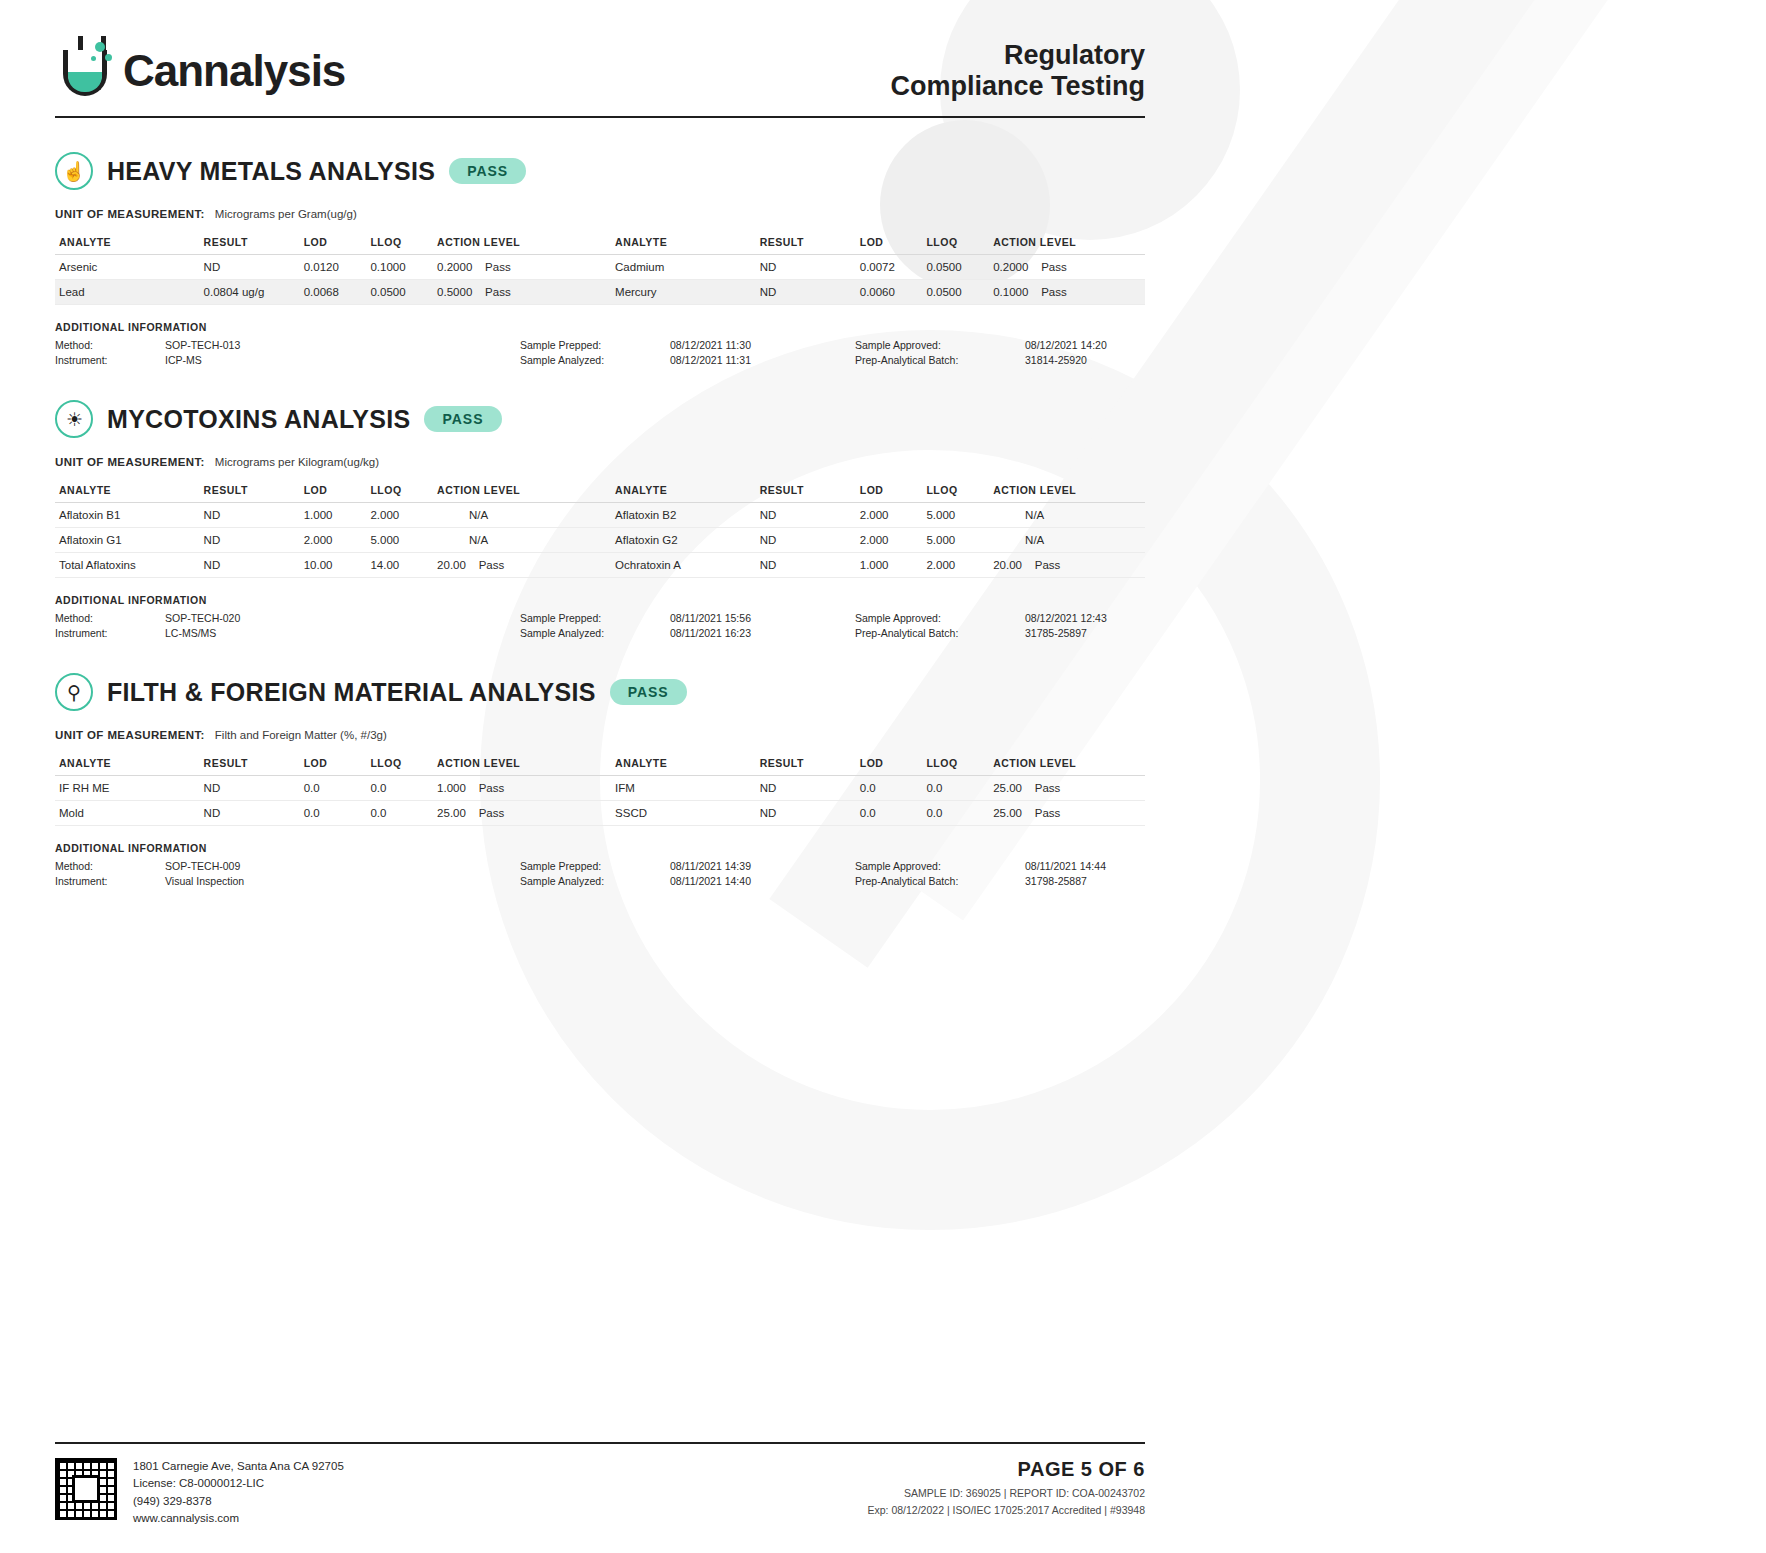Cannalysis
Regulatory
Compliance Testing
☝
HEAVY METALS ANALYSIS
PASS
UNIT OF MEASUREMENT: Micrograms per Gram(ug/g)
| ANALYTE | RESULT | LOD | LLOQ | ACTION LEVEL | | ANALYTE | RESULT | LOD | LLOQ | ACTION LEVEL |
| --- | --- | --- | --- | --- | --- | --- | --- | --- | --- | --- |
| Arsenic | ND | 0.0120 | 0.1000 | 0.2000 Pass | | Cadmium | ND | 0.0072 | 0.0500 | 0.2000 Pass |
| Lead | 0.0804 ug/g | 0.0068 | 0.0500 | 0.5000 Pass | | Mercury | ND | 0.0060 | 0.0500 | 0.1000 Pass |
ADDITIONAL INFORMATION
Method:
SOP-TECH-013
Sample Prepped:
08/12/2021 11:30
Sample Approved:
08/12/2021 14:20
Instrument:
ICP-MS
Sample Analyzed:
08/12/2021 11:31
Prep-Analytical Batch:
31814-25920
☀
MYCOTOXINS ANALYSIS
PASS
UNIT OF MEASUREMENT: Micrograms per Kilogram(ug/kg)
| ANALYTE | RESULT | LOD | LLOQ | ACTION LEVEL | | ANALYTE | RESULT | LOD | LLOQ | ACTION LEVEL |
| --- | --- | --- | --- | --- | --- | --- | --- | --- | --- | --- |
| Aflatoxin B1 | ND | 1.000 | 2.000 | N/A | | Aflatoxin B2 | ND | 2.000 | 5.000 | N/A |
| Aflatoxin G1 | ND | 2.000 | 5.000 | N/A | | Aflatoxin G2 | ND | 2.000 | 5.000 | N/A |
| Total Aflatoxins | ND | 10.00 | 14.00 | 20.00 Pass | | Ochratoxin A | ND | 1.000 | 2.000 | 20.00 Pass |
ADDITIONAL INFORMATION
Method:
SOP-TECH-020
Sample Prepped:
08/11/2021 15:56
Sample Approved:
08/12/2021 12:43
Instrument:
LC-MS/MS
Sample Analyzed:
08/11/2021 16:23
Prep-Analytical Batch:
31785-25897
⚲
FILTH & FOREIGN MATERIAL ANALYSIS
PASS
UNIT OF MEASUREMENT: Filth and Foreign Matter (%, #/3g)
| ANALYTE | RESULT | LOD | LLOQ | ACTION LEVEL | | ANALYTE | RESULT | LOD | LLOQ | ACTION LEVEL |
| --- | --- | --- | --- | --- | --- | --- | --- | --- | --- | --- |
| IF RH ME | ND | 0.0 | 0.0 | 1.000 Pass | | IFM | ND | 0.0 | 0.0 | 25.00 Pass |
| Mold | ND | 0.0 | 0.0 | 25.00 Pass | | SSCD | ND | 0.0 | 0.0 | 25.00 Pass |
ADDITIONAL INFORMATION
Method:
SOP-TECH-009
Sample Prepped:
08/11/2021 14:39
Sample Approved:
08/11/2021 14:44
Instrument:
Visual Inspection
Sample Analyzed:
08/11/2021 14:40
Prep-Analytical Batch:
31798-25887
1801 Carnegie Ave, Santa Ana CA 92705
License: C8-0000012-LIC
(949) 329-8378
www.cannalysis.com
PAGE 5 OF 6
SAMPLE ID: 369025 | REPORT ID: COA-00243702
Exp: 08/12/2022 | ISO/IEC 17025:2017 Accredited | #93948